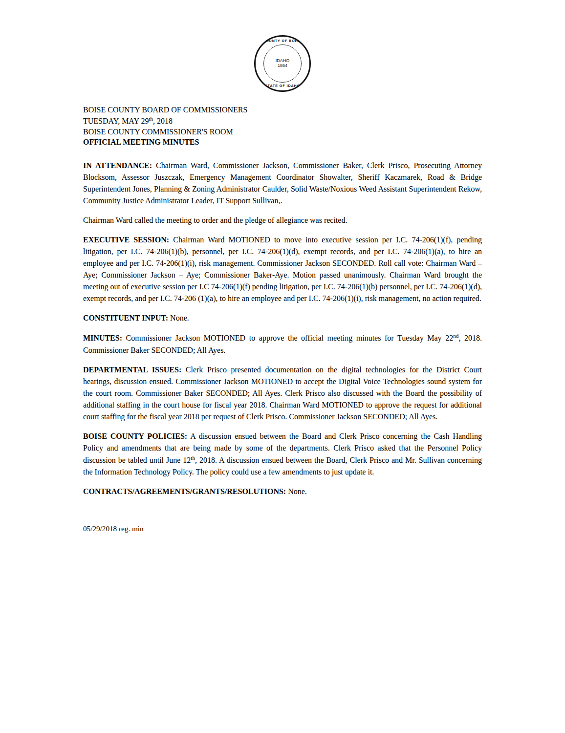COUNTY OF BOISE
IDAHO
1864
STATE OF IDAHO
BOISE COUNTY BOARD OF COMMISSIONERS
TUESDAY, MAY 29th, 2018
BOISE COUNTY COMMISSIONER'S ROOM
OFFICIAL MEETING MINUTES
IN ATTENDANCE: Chairman Ward, Commissioner Jackson, Commissioner Baker, Clerk Prisco, Prosecuting Attorney Blocksom, Assessor Juszczak, Emergency Management Coordinator Showalter, Sheriff Kaczmarek, Road & Bridge Superintendent Jones, Planning & Zoning Administrator Caulder, Solid Waste/Noxious Weed Assistant Superintendent Rekow, Community Justice Administrator Leader, IT Support Sullivan,.
Chairman Ward called the meeting to order and the pledge of allegiance was recited.
EXECUTIVE SESSION: Chairman Ward MOTIONED to move into executive session per I.C. 74-206(1)(f), pending litigation, per I.C. 74-206(1)(b), personnel, per I.C. 74-206(1)(d), exempt records, and per I.C. 74-206(1)(a), to hire an employee and per I.C. 74-206(1)(i), risk management. Commissioner Jackson SECONDED. Roll call vote: Chairman Ward – Aye; Commissioner Jackson – Aye; Commissioner Baker-Aye. Motion passed unanimously. Chairman Ward brought the meeting out of executive session per I.C 74-206(1)(f) pending litigation, per I.C. 74-206(1)(b) personnel, per I.C. 74-206(1)(d), exempt records, and per I.C. 74-206 (1)(a), to hire an employee and per I.C. 74-206(1)(i), risk management, no action required.
CONSTITUENT INPUT: None.
MINUTES: Commissioner Jackson MOTIONED to approve the official meeting minutes for Tuesday May 22nd, 2018. Commissioner Baker SECONDED; All Ayes.
DEPARTMENTAL ISSUES: Clerk Prisco presented documentation on the digital technologies for the District Court hearings, discussion ensued. Commissioner Jackson MOTIONED to accept the Digital Voice Technologies sound system for the court room. Commissioner Baker SECONDED; All Ayes. Clerk Prisco also discussed with the Board the possibility of additional staffing in the court house for fiscal year 2018. Chairman Ward MOTIONED to approve the request for additional court staffing for the fiscal year 2018 per request of Clerk Prisco. Commissioner Jackson SECONDED; All Ayes.
BOISE COUNTY POLICIES: A discussion ensued between the Board and Clerk Prisco concerning the Cash Handling Policy and amendments that are being made by some of the departments. Clerk Prisco asked that the Personnel Policy discussion be tabled until June 12th, 2018. A discussion ensued between the Board, Clerk Prisco and Mr. Sullivan concerning the Information Technology Policy. The policy could use a few amendments to just update it.
CONTRACTS/AGREEMENTS/GRANTS/RESOLUTIONS: None.
05/29/2018 reg. min